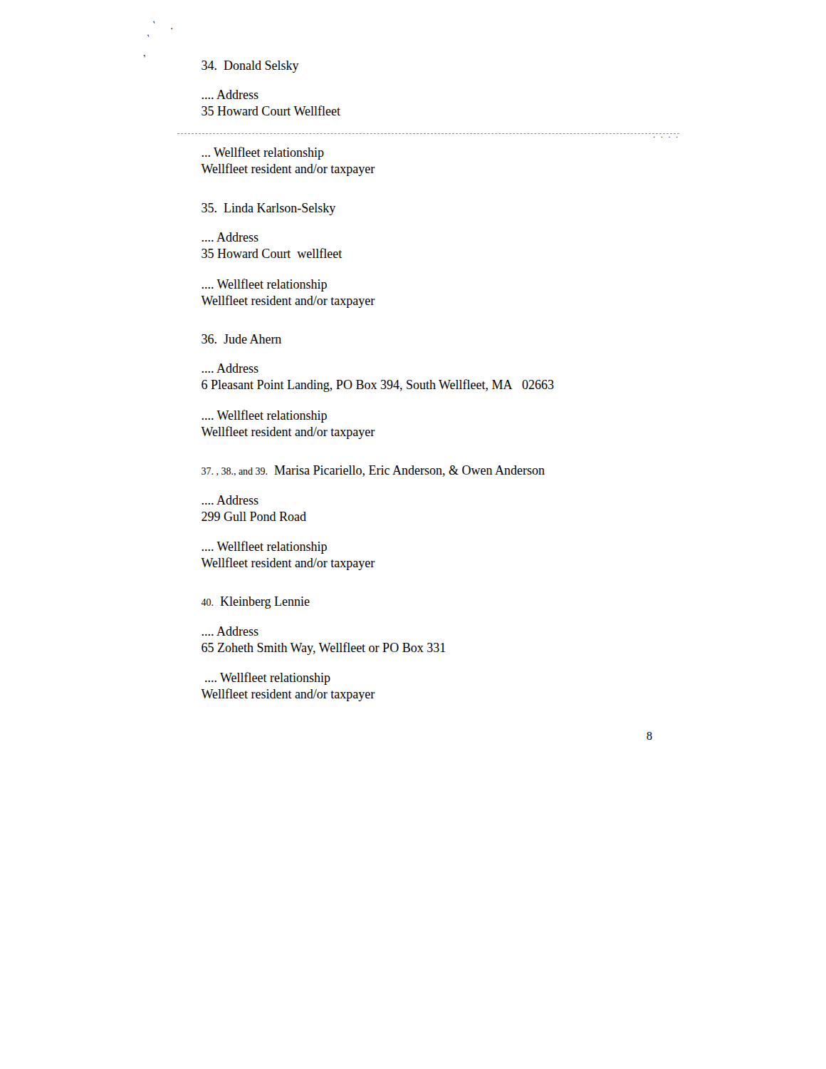' . ' ,
34. Donald Selsky
.... Address 35 Howard Court Wellfleet
. . . .
... Wellfleet relationship Wellfleet resident and/or taxpayer
35. Linda Karlson-Selsky
.... Address 35 Howard Court wellfleet
.... Wellfleet relationship Wellfleet resident and/or taxpayer
36. Jude Ahern
.... Address 6 Pleasant Point Landing, PO Box 394, South Wellfleet, MA 02663
.... Wellfleet relationship Wellfleet resident and/or taxpayer
37. , 38., and 39. Marisa Picariello, Eric Anderson, & Owen Anderson
.... Address 299 Gull Pond Road
.... Wellfleet relationship Wellfleet resident and/or taxpayer
40. Kleinberg Lennie
.... Address 65 Zoheth Smith Way, Wellfleet or PO Box 331
.... Wellfleet relationship Wellfleet resident and/or taxpayer
8